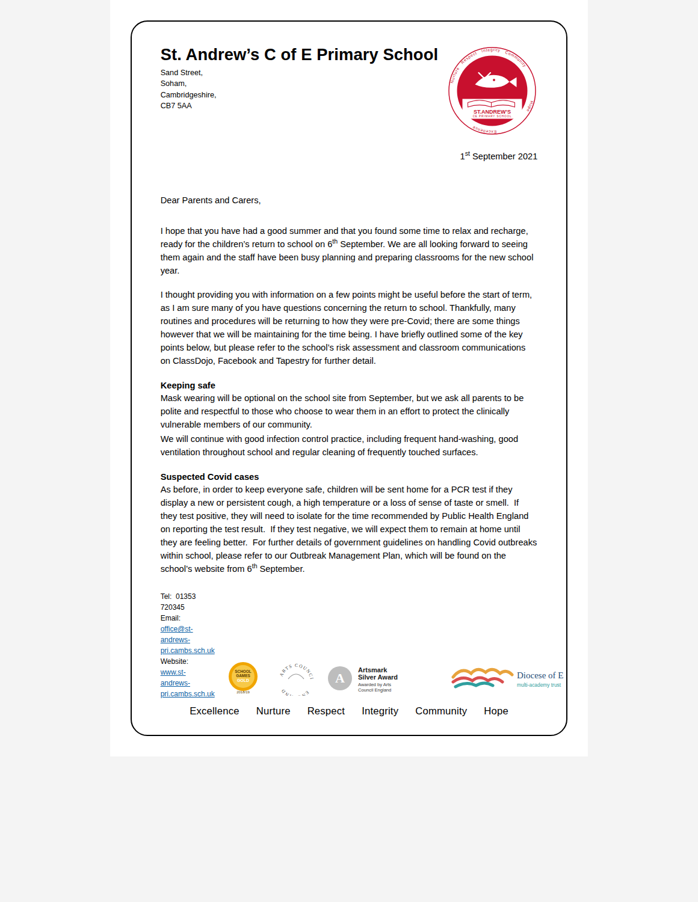St. Andrew’s C of E Primary School
Sand Street,
Soham,
Cambridgeshire,
CB7 5AA
Nurture Respect Integrity Community Hope Excellence ST.ANDREW’S CE PRIMARY SCHOOL
1st September 2021
Dear Parents and Carers,
I hope that you have had a good summer and that you found some time to relax and recharge, ready for the children’s return to school on 6th September. We are all looking forward to seeing them again and the staff have been busy planning and preparing classrooms for the new school year.
I thought providing you with information on a few points might be useful before the start of term, as I am sure many of you have questions concerning the return to school. Thankfully, many routines and procedures will be returning to how they were pre-Covid; there are some things however that we will be maintaining for the time being. I have briefly outlined some of the key points below, but please refer to the school’s risk assessment and classroom communications on ClassDojo, Facebook and Tapestry for further detail.
Keeping safe
Mask wearing will be optional on the school site from September, but we ask all parents to be polite and respectful to those who choose to wear them in an effort to protect the clinically vulnerable members of our community.
We will continue with good infection control practice, including frequent hand-washing, good ventilation throughout school and regular cleaning of frequently touched surfaces.
Suspected Covid cases
As before, in order to keep everyone safe, children will be sent home for a PCR test if they display a new or persistent cough, a high temperature or a loss of sense of taste or smell. If they test positive, they will need to isolate for the time recommended by Public Health England on reporting the test result. If they test negative, we will expect them to remain at home until they are feeling better. For further details of government guidelines on handling Covid outbreaks within school, please refer to our Outbreak Management Plan, which will be found on the school’s website from 6th September.
Tel: 01353 720345
Email: office@st-andrews-pri.cambs.sch.uk
Website: www.st-andrews-pri.cambs.sch.uk
SCHOOL GAMES GOLD 2018/19
ARTS COUNCIL ENGLAND
A Artsmark Silver Award Awarded by Arts Council England
Diocese of Ely multi-academy trust
Excellence Nurture Respect Integrity Community Hope